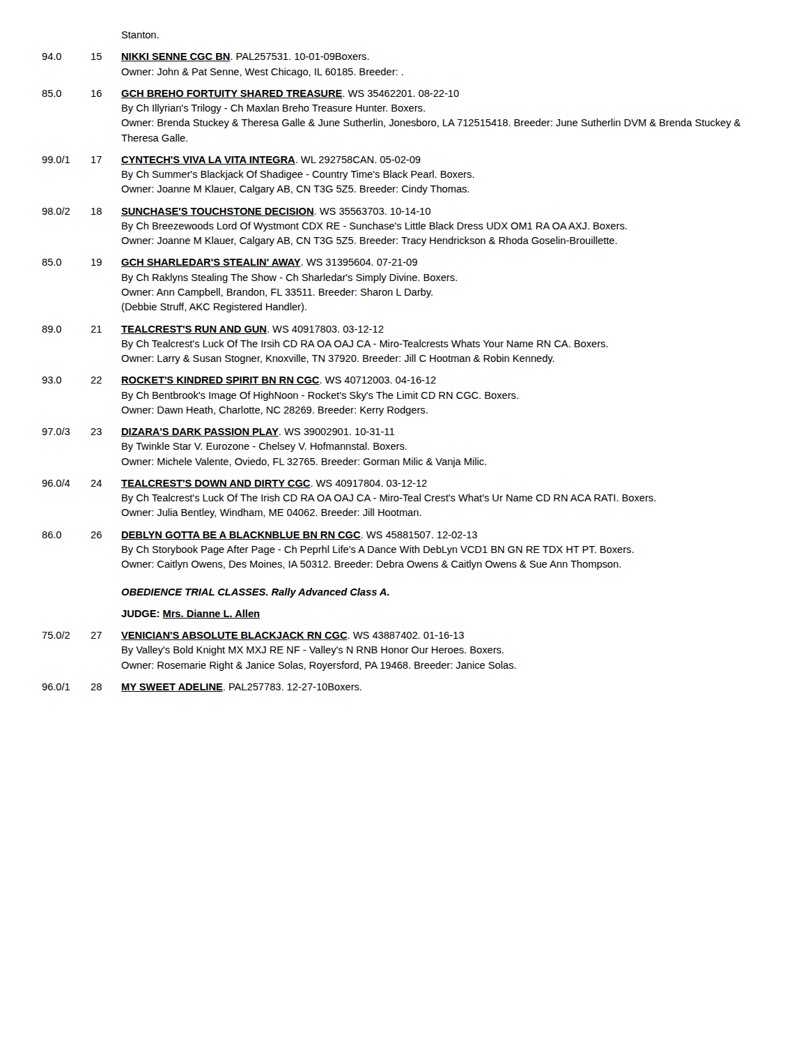| | | Stanton. |
| 94.0 | 15 | NIKKI SENNE CGC BN . PAL257531. 10-01-09Boxers. Owner: John & Pat Senne, West Chicago, IL 60185. Breeder: . |
| 85.0 | 16 | GCH BREHO FORTUITY SHARED TREASURE . WS 35462201. 08-22-10 By Ch Illyrian's Trilogy - Ch Maxlan Breho Treasure Hunter. Boxers. Owner: Brenda Stuckey & Theresa Galle & June Sutherlin, Jonesboro, LA 712515418. Breeder: June Sutherlin DVM & Brenda Stuckey & Theresa Galle. |
| 99.0/1 | 17 | CYNTECH'S VIVA LA VITA INTEGRA . WL 292758CAN. 05-02-09 By Ch Summer's Blackjack Of Shadigee - Country Time's Black Pearl. Boxers. Owner: Joanne M Klauer, Calgary AB, CN T3G 5Z5. Breeder: Cindy Thomas. |
| 98.0/2 | 18 | SUNCHASE'S TOUCHSTONE DECISION . WS 35563703. 10-14-10 By Ch Breezewoods Lord Of Wystmont CDX RE - Sunchase's Little Black Dress UDX OM1 RA OA AXJ. Boxers. Owner: Joanne M Klauer, Calgary AB, CN T3G 5Z5. Breeder: Tracy Hendrickson & Rhoda Goselin-Brouillette. |
| 85.0 | 19 | GCH SHARLEDAR'S STEALIN' AWAY . WS 31395604. 07-21-09 By Ch Raklyns Stealing The Show - Ch Sharledar's Simply Divine. Boxers. Owner: Ann Campbell, Brandon, FL 33511. Breeder: Sharon L Darby. (Debbie Struff, AKC Registered Handler). |
| 89.0 | 21 | TEALCREST'S RUN AND GUN . WS 40917803. 03-12-12 By Ch Tealcrest's Luck Of The Irsih CD RA OA OAJ CA - Miro-Tealcrests Whats Your Name RN CA. Boxers. Owner: Larry & Susan Stogner, Knoxville, TN 37920. Breeder: Jill C Hootman & Robin Kennedy. |
| 93.0 | 22 | ROCKET'S KINDRED SPIRIT BN RN CGC . WS 40712003. 04-16-12 By Ch Bentbrook's Image Of HighNoon - Rocket's Sky's The Limit CD RN CGC. Boxers. Owner: Dawn Heath, Charlotte, NC 28269. Breeder: Kerry Rodgers. |
| 97.0/3 | 23 | DIZARA'S DARK PASSION PLAY . WS 39002901. 10-31-11 By Twinkle Star V. Eurozone - Chelsey V. Hofmannstal. Boxers. Owner: Michele Valente, Oviedo, FL 32765. Breeder: Gorman Milic & Vanja Milic. |
| 96.0/4 | 24 | TEALCREST'S DOWN AND DIRTY CGC . WS 40917804. 03-12-12 By Ch Tealcrest's Luck Of The Irish CD RA OA OAJ CA - Miro-Teal Crest's What's Ur Name CD RN ACA RATI. Boxers. Owner: Julia Bentley, Windham, ME 04062. Breeder: Jill Hootman. |
| 86.0 | 26 | DEBLYN GOTTA BE A BLACKNBLUE BN RN CGC . WS 45881507. 12-02-13 By Ch Storybook Page After Page - Ch Peprhl Life's A Dance With DebLyn VCD1 BN GN RE TDX HT PT. Boxers. Owner: Caitlyn Owens, Des Moines, IA 50312. Breeder: Debra Owens & Caitlyn Owens & Sue Ann Thompson. |
| | | OBEDIENCE TRIAL CLASSES. Rally Advanced Class A. |
| | | JUDGE: Mrs. Dianne L. Allen |
| 75.0/2 | 27 | VENICIAN'S ABSOLUTE BLACKJACK RN CGC . WS 43887402. 01-16-13 By Valley's Bold Knight MX MXJ RE NF - Valley's N RNB Honor Our Heroes. Boxers. Owner: Rosemarie Right & Janice Solas, Royersford, PA 19468. Breeder: Janice Solas. |
| 96.0/1 | 28 | MY SWEET ADELINE . PAL257783. 12-27-10Boxers. |